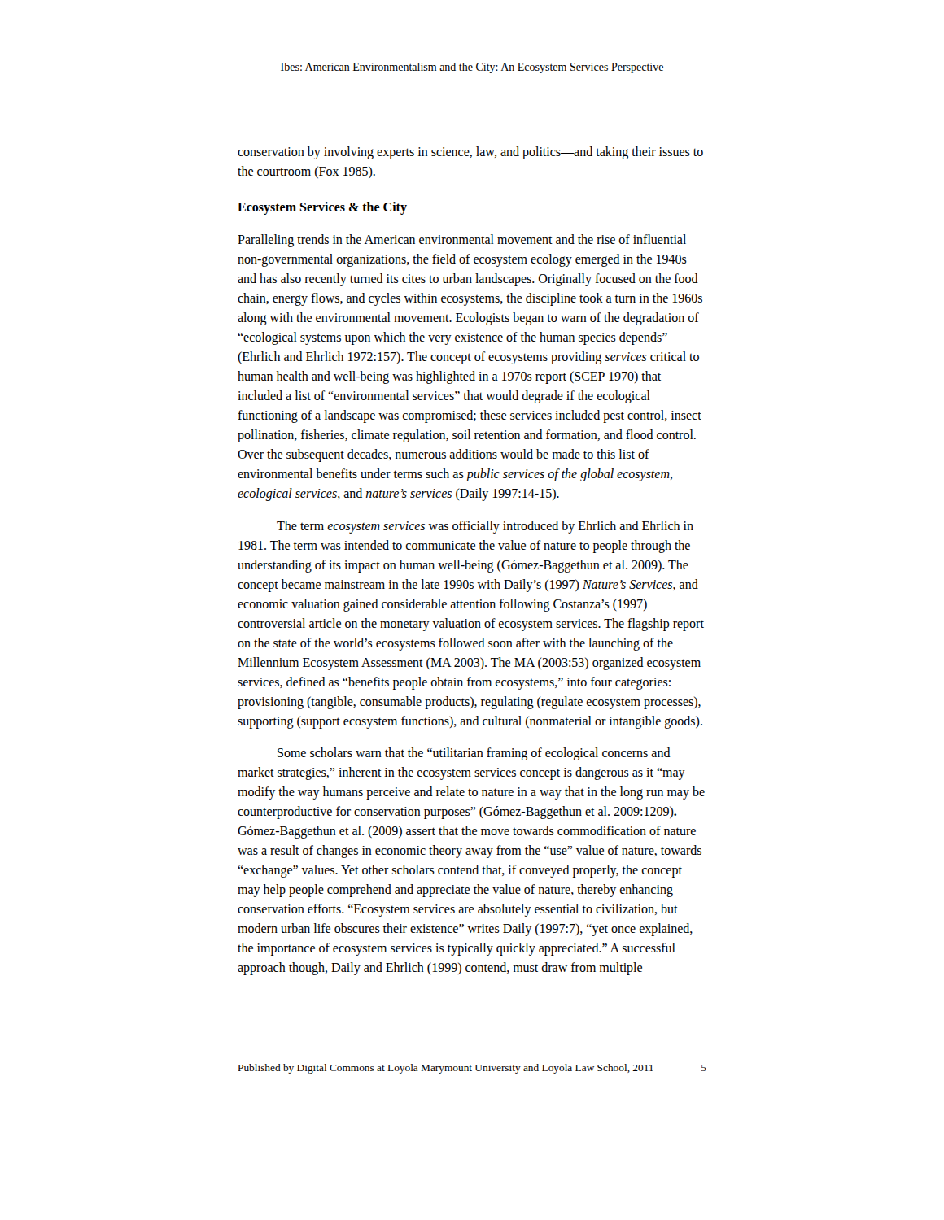Ibes: American Environmentalism and the City: An Ecosystem Services Perspective
conservation by involving experts in science, law, and politics—and taking their issues to the courtroom (Fox 1985).
Ecosystem Services & the City
Paralleling trends in the American environmental movement and the rise of influential non-governmental organizations, the field of ecosystem ecology emerged in the 1940s and has also recently turned its cites to urban landscapes. Originally focused on the food chain, energy flows, and cycles within ecosystems, the discipline took a turn in the 1960s along with the environmental movement. Ecologists began to warn of the degradation of “ecological systems upon which the very existence of the human species depends” (Ehrlich and Ehrlich 1972:157). The concept of ecosystems providing services critical to human health and well-being was highlighted in a 1970s report (SCEP 1970) that included a list of “environmental services” that would degrade if the ecological functioning of a landscape was compromised; these services included pest control, insect pollination, fisheries, climate regulation, soil retention and formation, and flood control. Over the subsequent decades, numerous additions would be made to this list of environmental benefits under terms such as public services of the global ecosystem, ecological services, and nature’s services (Daily 1997:14-15).
The term ecosystem services was officially introduced by Ehrlich and Ehrlich in 1981. The term was intended to communicate the value of nature to people through the understanding of its impact on human well-being (Gómez-Baggethun et al. 2009). The concept became mainstream in the late 1990s with Daily’s (1997) Nature’s Services, and economic valuation gained considerable attention following Costanza’s (1997) controversial article on the monetary valuation of ecosystem services. The flagship report on the state of the world’s ecosystems followed soon after with the launching of the Millennium Ecosystem Assessment (MA 2003). The MA (2003:53) organized ecosystem services, defined as “benefits people obtain from ecosystems,” into four categories: provisioning (tangible, consumable products), regulating (regulate ecosystem processes), supporting (support ecosystem functions), and cultural (nonmaterial or intangible goods).
Some scholars warn that the “utilitarian framing of ecological concerns and market strategies,” inherent in the ecosystem services concept is dangerous as it “may modify the way humans perceive and relate to nature in a way that in the long run may be counterproductive for conservation purposes” (Gómez-Baggethun et al. 2009:1209). Gómez-Baggethun et al. (2009) assert that the move towards commodification of nature was a result of changes in economic theory away from the “use” value of nature, towards “exchange” values. Yet other scholars contend that, if conveyed properly, the concept may help people comprehend and appreciate the value of nature, thereby enhancing conservation efforts. “Ecosystem services are absolutely essential to civilization, but modern urban life obscures their existence” writes Daily (1997:7), “yet once explained, the importance of ecosystem services is typically quickly appreciated.” A successful approach though, Daily and Ehrlich (1999) contend, must draw from multiple
Published by Digital Commons at Loyola Marymount University and Loyola Law School, 2011
5